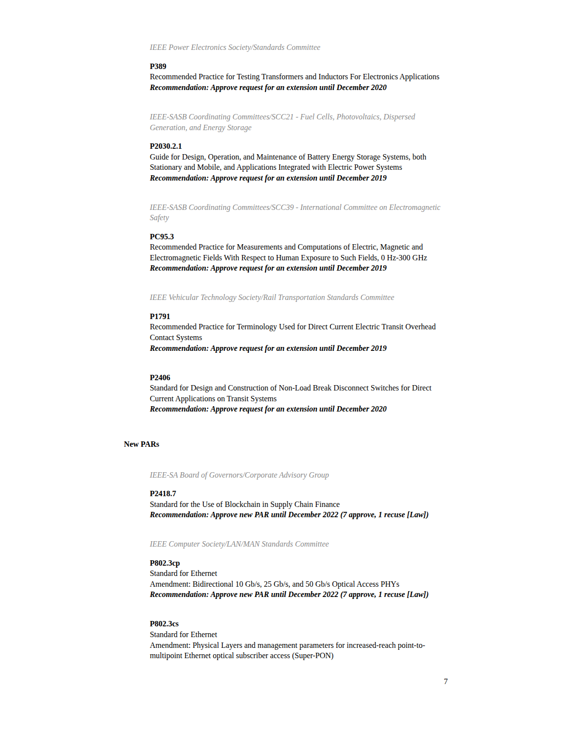IEEE Power Electronics Society/Standards Committee
P389
Recommended Practice for Testing Transformers and Inductors For Electronics Applications
Recommendation: Approve request for an extension until December 2020
IEEE-SASB Coordinating Committees/SCC21 - Fuel Cells, Photovoltaics, Dispersed Generation, and Energy Storage
P2030.2.1
Guide for Design, Operation, and Maintenance of Battery Energy Storage Systems, both Stationary and Mobile, and Applications Integrated with Electric Power Systems
Recommendation: Approve request for an extension until December 2019
IEEE-SASB Coordinating Committees/SCC39 - International Committee on Electromagnetic Safety
PC95.3
Recommended Practice for Measurements and Computations of Electric, Magnetic and Electromagnetic Fields With Respect to Human Exposure to Such Fields, 0 Hz-300 GHz
Recommendation: Approve request for an extension until December 2019
IEEE Vehicular Technology Society/Rail Transportation Standards Committee
P1791
Recommended Practice for Terminology Used for Direct Current Electric Transit Overhead Contact Systems
Recommendation: Approve request for an extension until December 2019
P2406
Standard for Design and Construction of Non-Load Break Disconnect Switches for Direct Current Applications on Transit Systems
Recommendation: Approve request for an extension until December 2020
New PARs
IEEE-SA Board of Governors/Corporate Advisory Group
P2418.7
Standard for the Use of Blockchain in Supply Chain Finance
Recommendation: Approve new PAR until December 2022 (7 approve, 1 recuse [Law])
IEEE Computer Society/LAN/MAN Standards Committee
P802.3cp
Standard for Ethernet
Amendment: Bidirectional 10 Gb/s, 25 Gb/s, and 50 Gb/s Optical Access PHYs
Recommendation: Approve new PAR until December 2022 (7 approve, 1 recuse [Law])
P802.3cs
Standard for Ethernet
Amendment: Physical Layers and management parameters for increased-reach point-to-multipoint Ethernet optical subscriber access (Super-PON)
7